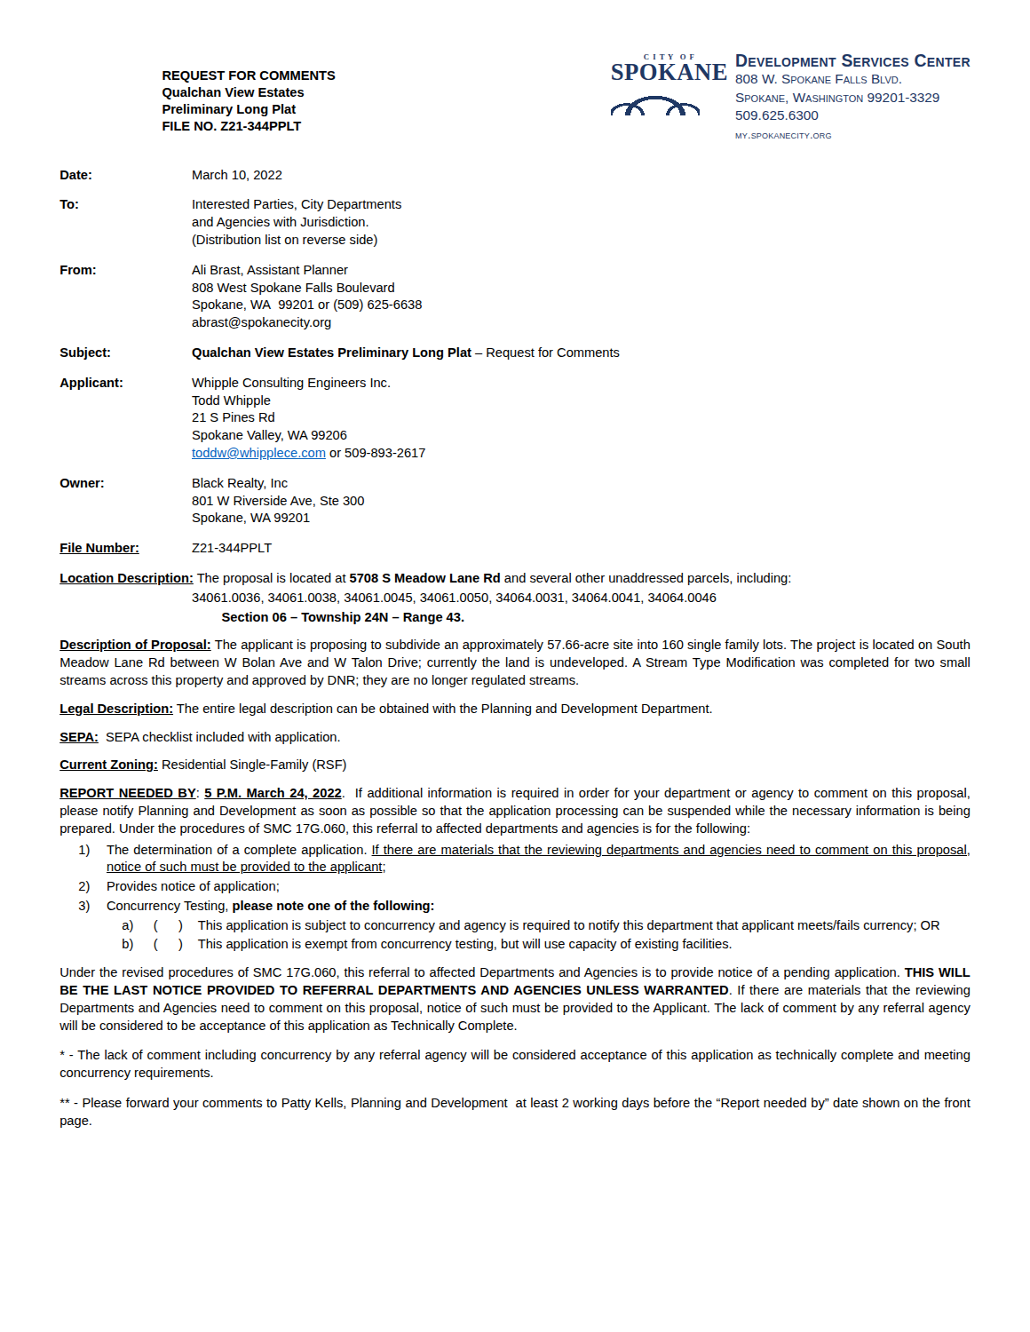REQUEST FOR COMMENTS
Qualchan View Estates
Preliminary Long Plat
FILE NO. Z21-344PPLT
C I T Y O F SPOKANE
Development Services Center
808 W. Spokane Falls Blvd.
Spokane, Washington 99201-3329
509.625.6300
my.spokanecity.org
Date:
March 10, 2022
To:
Interested Parties, City Departments
and Agencies with Jurisdiction.
(Distribution list on reverse side)
From:
Ali Brast, Assistant Planner
808 West Spokane Falls Boulevard
Spokane, WA 99201 or (509) 625-6638
abrast@spokanecity.org
Subject:
Qualchan View Estates Preliminary Long Plat – Request for Comments
Applicant:
Whipple Consulting Engineers Inc.
Todd Whipple
21 S Pines Rd
Spokane Valley, WA 99206
toddw@whipplece.com or 509-893-2617
Owner:
Black Realty, Inc
801 W Riverside Ave, Ste 300
Spokane, WA 99201
File Number:
Z21-344PPLT
Location Description: The proposal is located at 5708 S Meadow Lane Rd and several other unaddressed parcels, including:
34061.0036, 34061.0038, 34061.0045, 34061.0050, 34064.0031, 34064.0041, 34064.0046
Section 06 – Township 24N – Range 43.
Description of Proposal: The applicant is proposing to subdivide an approximately 57.66-acre site into 160 single family lots. The project is located on South Meadow Lane Rd between W Bolan Ave and W Talon Drive; currently the land is undeveloped. A Stream Type Modification was completed for two small streams across this property and approved by DNR; they are no longer regulated streams.
Legal Description: The entire legal description can be obtained with the Planning and Development Department.
SEPA: SEPA checklist included with application.
Current Zoning: Residential Single-Family (RSF)
REPORT NEEDED BY: 5 P.M. March 24, 2022. If additional information is required in order for your department or agency to comment on this proposal, please notify Planning and Development as soon as possible so that the application processing can be suspended while the necessary information is being prepared. Under the procedures of SMC 17G.060, this referral to affected departments and agencies is for the following:
The determination of a complete application. If there are materials that the reviewing departments and agencies need to comment on this proposal, notice of such must be provided to the applicant;
Provides notice of application;
Concurrency Testing, please note one of the following:
( ) This application is subject to concurrency and agency is required to notify this department that applicant meets/fails currency; OR
( ) This application is exempt from concurrency testing, but will use capacity of existing facilities.
Under the revised procedures of SMC 17G.060, this referral to affected Departments and Agencies is to provide notice of a pending application. THIS WILL BE THE LAST NOTICE PROVIDED TO REFERRAL DEPARTMENTS AND AGENCIES UNLESS WARRANTED. If there are materials that the reviewing Departments and Agencies need to comment on this proposal, notice of such must be provided to the Applicant. The lack of comment by any referral agency will be considered to be acceptance of this application as Technically Complete.
* - The lack of comment including concurrency by any referral agency will be considered acceptance of this application as technically complete and meeting concurrency requirements.
** - Please forward your comments to Patty Kells, Planning and Development at least 2 working days before the “Report needed by” date shown on the front page.